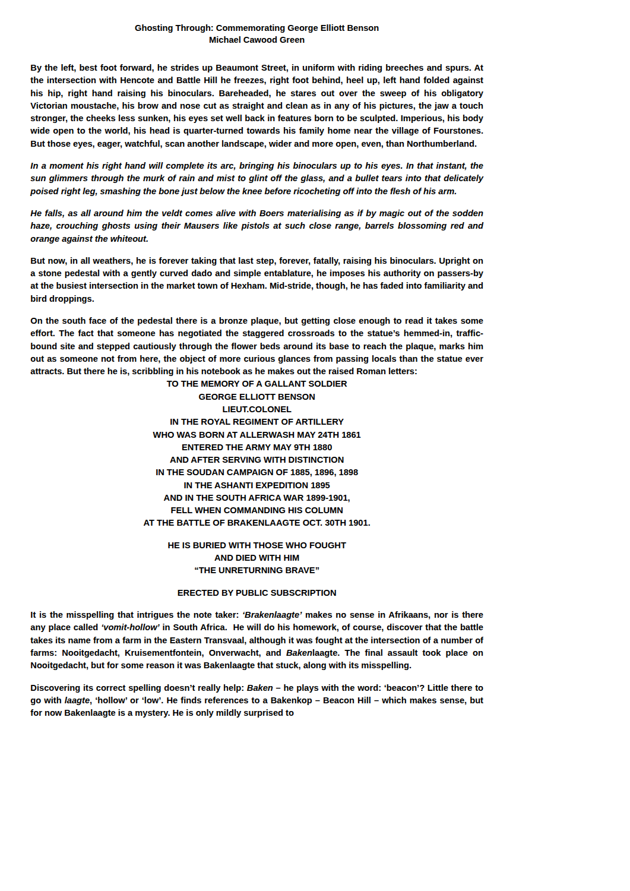Ghosting Through: Commemorating George Elliott Benson Michael Cawood Green
By the left, best foot forward, he strides up Beaumont Street, in uniform with riding breeches and spurs. At the intersection with Hencote and Battle Hill he freezes, right foot behind, heel up, left hand folded against his hip, right hand raising his binoculars. Bareheaded, he stares out over the sweep of his obligatory Victorian moustache, his brow and nose cut as straight and clean as in any of his pictures, the jaw a touch stronger, the cheeks less sunken, his eyes set well back in features born to be sculpted. Imperious, his body wide open to the world, his head is quarter-turned towards his family home near the village of Fourstones. But those eyes, eager, watchful, scan another landscape, wider and more open, even, than Northumberland.
In a moment his right hand will complete its arc, bringing his binoculars up to his eyes. In that instant, the sun glimmers through the murk of rain and mist to glint off the glass, and a bullet tears into that delicately poised right leg, smashing the bone just below the knee before ricocheting off into the flesh of his arm.
He falls, as all around him the veldt comes alive with Boers materialising as if by magic out of the sodden haze, crouching ghosts using their Mausers like pistols at such close range, barrels blossoming red and orange against the whiteout.
But now, in all weathers, he is forever taking that last step, forever, fatally, raising his binoculars. Upright on a stone pedestal with a gently curved dado and simple entablature, he imposes his authority on passers-by at the busiest intersection in the market town of Hexham. Mid-stride, though, he has faded into familiarity and bird droppings.
On the south face of the pedestal there is a bronze plaque, but getting close enough to read it takes some effort. The fact that someone has negotiated the staggered crossroads to the statue’s hemmed-in, traffic-bound site and stepped cautiously through the flower beds around its base to reach the plaque, marks him out as someone not from here, the object of more curious glances from passing locals than the statue ever attracts. But there he is, scribbling in his notebook as he makes out the raised Roman letters:
TO THE MEMORY OF A GALLANT SOLDIER
GEORGE ELLIOTT BENSON
LIEUT.COLONEL
IN THE ROYAL REGIMENT OF ARTILLERY
WHO WAS BORN AT ALLERWASH MAY 24TH 1861
ENTERED THE ARMY MAY 9TH 1880
AND AFTER SERVING WITH DISTINCTION
IN THE SOUDAN CAMPAIGN OF 1885, 1896, 1898
IN THE ASHANTI EXPEDITION 1895
AND IN THE SOUTH AFRICA WAR 1899-1901,
FELL WHEN COMMANDING HIS COLUMN
AT THE BATTLE OF BRAKENLAAGTE OCT. 30TH 1901.
HE IS BURIED WITH THOSE WHO FOUGHT
AND DIED WITH HIM
“THE UNRETURNING BRAVE”
ERECTED BY PUBLIC SUBSCRIPTION
It is the misspelling that intrigues the note taker: ‘Brakenlaagte’ makes no sense in Afrikaans, nor is there any place called ‘vomit-hollow’ in South Africa. He will do his homework, of course, discover that the battle takes its name from a farm in the Eastern Transvaal, although it was fought at the intersection of a number of farms: Nooitgedacht, Kruisementfontein, Onverwacht, and Bakenlaagte. The final assault took place on Nooitgedacht, but for some reason it was Bakenlaagte that stuck, along with its misspelling.
Discovering its correct spelling doesn’t really help: Baken – he plays with the word: ‘beacon’? Little there to go with laagte, ‘hollow’ or ‘low’. He finds references to a Bakenkop – Beacon Hill – which makes sense, but for now Bakenlaagte is a mystery. He is only mildly surprised to